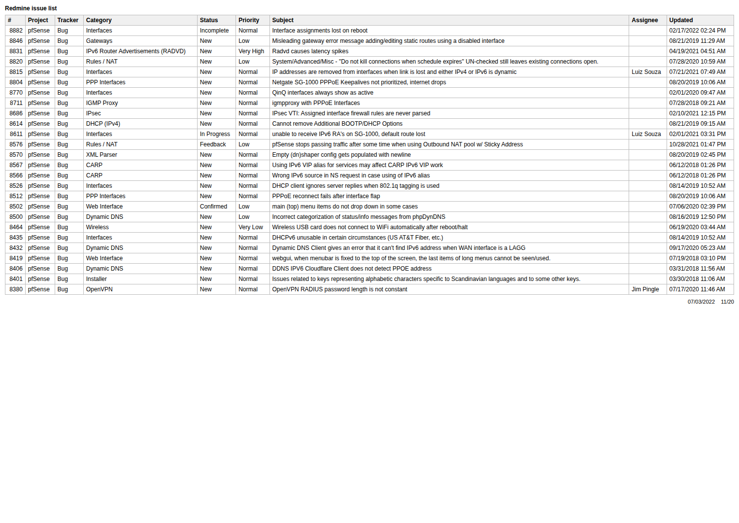Redmine issue list
| # | Project | Tracker | Category | Status | Priority | Subject | Assignee | Updated |
| --- | --- | --- | --- | --- | --- | --- | --- | --- |
| 8882 | pfSense | Bug | Interfaces | Incomplete | Normal | Interface assignments lost on reboot | | 02/17/2022 02:24 PM |
| 8846 | pfSense | Bug | Gateways | New | Low | Misleading gateway error message adding/editing static routes using a disabled interface | | 08/21/2019 11:29 AM |
| 8831 | pfSense | Bug | IPv6 Router Advertisements (RADVD) | New | Very High | Radvd causes latency spikes | | 04/19/2021 04:51 AM |
| 8820 | pfSense | Bug | Rules / NAT | New | Low | System/Advanced/Misc - "Do not kill connections when schedule expires" UN-checked still leaves existing connections open. | | 07/28/2020 10:59 AM |
| 8815 | pfSense | Bug | Interfaces | New | Normal | IP addresses are removed from interfaces when link is lost and either IPv4 or IPv6 is dynamic | Luiz Souza | 07/21/2021 07:49 AM |
| 8804 | pfSense | Bug | PPP Interfaces | New | Normal | Netgate SG-1000 PPPoE Keepalives not prioritized, internet drops | | 08/20/2019 10:06 AM |
| 8770 | pfSense | Bug | Interfaces | New | Normal | QinQ interfaces always show as active | | 02/01/2020 09:47 AM |
| 8711 | pfSense | Bug | IGMP Proxy | New | Normal | igmpproxy with PPPoE Interfaces | | 07/28/2018 09:21 AM |
| 8686 | pfSense | Bug | IPsec | New | Normal | IPsec VTI: Assigned interface firewall rules are never parsed | | 02/10/2021 12:15 PM |
| 8614 | pfSense | Bug | DHCP (IPv4) | New | Normal | Cannot remove Additional BOOTP/DHCP Options | | 08/21/2019 09:15 AM |
| 8611 | pfSense | Bug | Interfaces | In Progress | Normal | unable to receive IPv6 RA's on SG-1000, default route lost | Luiz Souza | 02/01/2021 03:31 PM |
| 8576 | pfSense | Bug | Rules / NAT | Feedback | Low | pfSense stops passing traffic after some time when using Outbound NAT pool w/ Sticky Address | | 10/28/2021 01:47 PM |
| 8570 | pfSense | Bug | XML Parser | New | Normal | Empty (dn)shaper config gets populated with newline | | 08/20/2019 02:45 PM |
| 8567 | pfSense | Bug | CARP | New | Normal | Using IPv6 VIP alias for services may affect CARP IPv6 VIP work | | 06/12/2018 01:26 PM |
| 8566 | pfSense | Bug | CARP | New | Normal | Wrong IPv6 source in NS request in case using of IPv6 alias | | 06/12/2018 01:26 PM |
| 8526 | pfSense | Bug | Interfaces | New | Normal | DHCP client ignores server replies when 802.1q tagging is used | | 08/14/2019 10:52 AM |
| 8512 | pfSense | Bug | PPP Interfaces | New | Normal | PPPoE reconnect fails after interface flap | | 08/20/2019 10:06 AM |
| 8502 | pfSense | Bug | Web Interface | Confirmed | Low | main (top) menu items do not drop down in some cases | | 07/06/2020 02:39 PM |
| 8500 | pfSense | Bug | Dynamic DNS | New | Low | Incorrect categorization of status/info messages from phpDynDNS | | 08/16/2019 12:50 PM |
| 8464 | pfSense | Bug | Wireless | New | Very Low | Wireless USB card does not connect to WiFi automatically after reboot/halt | | 06/19/2020 03:44 AM |
| 8435 | pfSense | Bug | Interfaces | New | Normal | DHCPv6 unusable in certain circumstances (US AT&T Fiber, etc.) | | 08/14/2019 10:52 AM |
| 8432 | pfSense | Bug | Dynamic DNS | New | Normal | Dynamic DNS Client gives an error that it can't find IPv6 address when WAN interface is a LAGG | | 09/17/2020 05:23 AM |
| 8419 | pfSense | Bug | Web Interface | New | Normal | webgui, when menubar is fixed to the top of the screen, the last items of long menus cannot be seen/used. | | 07/19/2018 03:10 PM |
| 8406 | pfSense | Bug | Dynamic DNS | New | Normal | DDNS IPV6 Cloudflare Client does not detect PPOE address | | 03/31/2018 11:56 AM |
| 8401 | pfSense | Bug | Installer | New | Normal | Issues related to keys representing alphabetic characters specific to Scandinavian languages and to some other keys. | | 03/30/2018 11:06 AM |
| 8380 | pfSense | Bug | OpenVPN | New | Normal | OpenVPN RADIUS password length is not constant | Jim Pingle | 07/17/2020 11:46 AM |
07/03/2022 11/20